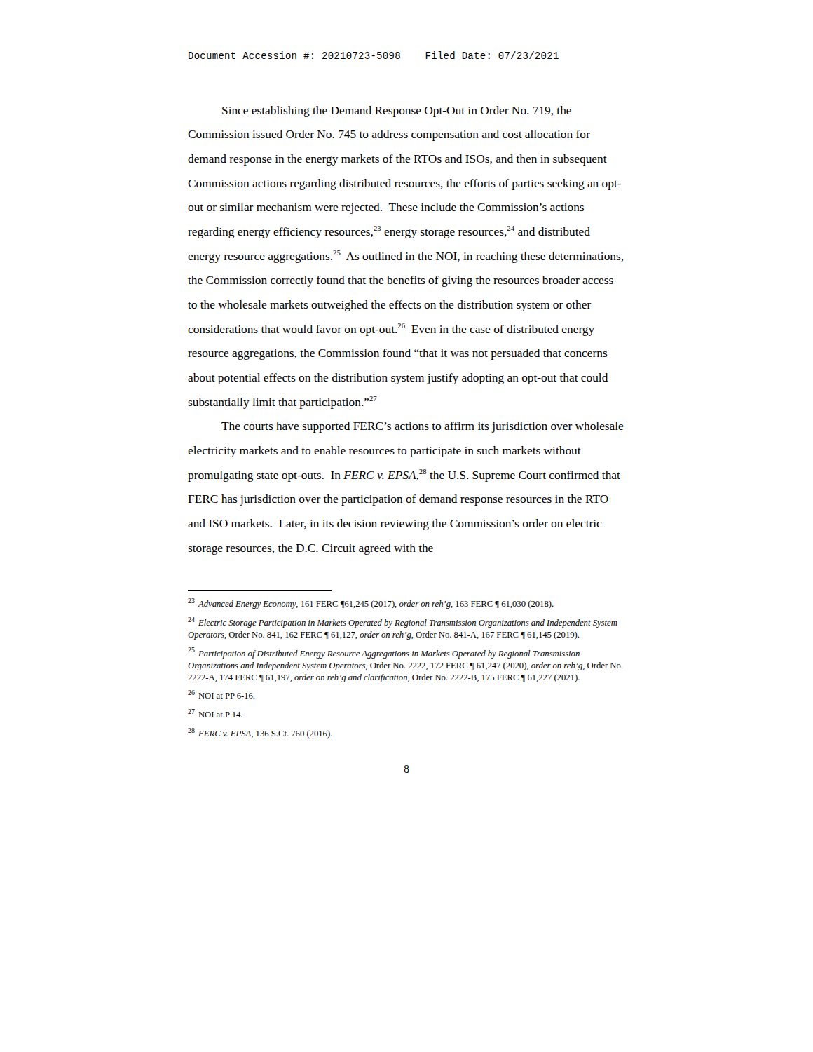Document Accession #: 20210723-5098 Filed Date: 07/23/2021
Since establishing the Demand Response Opt-Out in Order No. 719, the Commission issued Order No. 745 to address compensation and cost allocation for demand response in the energy markets of the RTOs and ISOs, and then in subsequent Commission actions regarding distributed resources, the efforts of parties seeking an opt-out or similar mechanism were rejected. These include the Commission’s actions regarding energy efficiency resources,23 energy storage resources,24 and distributed energy resource aggregations.25 As outlined in the NOI, in reaching these determinations, the Commission correctly found that the benefits of giving the resources broader access to the wholesale markets outweighed the effects on the distribution system or other considerations that would favor on opt-out.26 Even in the case of distributed energy resource aggregations, the Commission found “that it was not persuaded that concerns about potential effects on the distribution system justify adopting an opt-out that could substantially limit that participation.”27
The courts have supported FERC’s actions to affirm its jurisdiction over wholesale electricity markets and to enable resources to participate in such markets without promulgating state opt-outs. In FERC v. EPSA,28 the U.S. Supreme Court confirmed that FERC has jurisdiction over the participation of demand response resources in the RTO and ISO markets. Later, in its decision reviewing the Commission’s order on electric storage resources, the D.C. Circuit agreed with the
23 Advanced Energy Economy, 161 FERC ¶61,245 (2017), order on reh’g, 163 FERC ¶ 61,030 (2018).
24 Electric Storage Participation in Markets Operated by Regional Transmission Organizations and Independent System Operators, Order No. 841, 162 FERC ¶ 61,127, order on reh’g, Order No. 841-A, 167 FERC ¶ 61,145 (2019).
25 Participation of Distributed Energy Resource Aggregations in Markets Operated by Regional Transmission Organizations and Independent System Operators, Order No. 2222, 172 FERC ¶ 61,247 (2020), order on reh’g, Order No. 2222-A, 174 FERC ¶ 61,197, order on reh’g and clarification, Order No. 2222-B, 175 FERC ¶ 61,227 (2021).
26 NOI at PP 6-16.
27 NOI at P 14.
28 FERC v. EPSA, 136 S.Ct. 760 (2016).
8